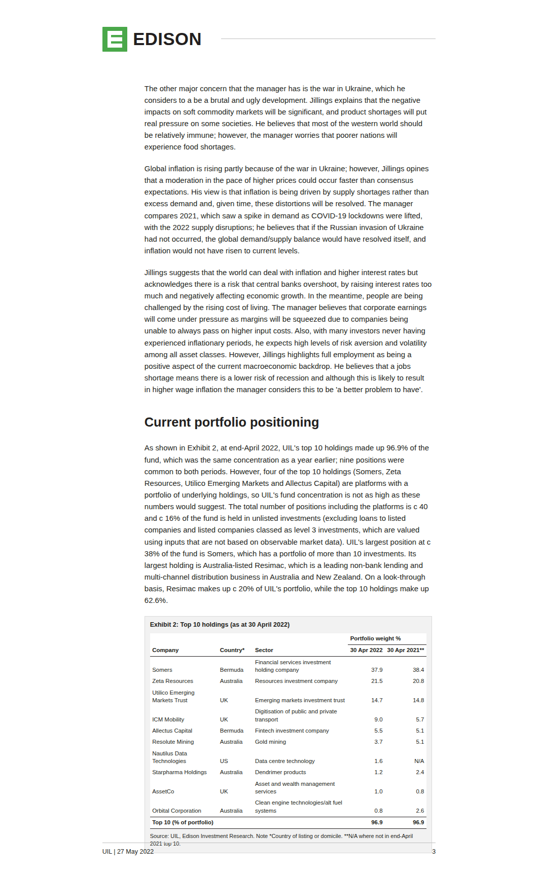EDISON
The other major concern that the manager has is the war in Ukraine, which he considers to a be a brutal and ugly development. Jillings explains that the negative impacts on soft commodity markets will be significant, and product shortages will put real pressure on some societies. He believes that most of the western world should be relatively immune; however, the manager worries that poorer nations will experience food shortages.
Global inflation is rising partly because of the war in Ukraine; however, Jillings opines that a moderation in the pace of higher prices could occur faster than consensus expectations. His view is that inflation is being driven by supply shortages rather than excess demand and, given time, these distortions will be resolved. The manager compares 2021, which saw a spike in demand as COVID-19 lockdowns were lifted, with the 2022 supply disruptions; he believes that if the Russian invasion of Ukraine had not occurred, the global demand/supply balance would have resolved itself, and inflation would not have risen to current levels.
Jillings suggests that the world can deal with inflation and higher interest rates but acknowledges there is a risk that central banks overshoot, by raising interest rates too much and negatively affecting economic growth. In the meantime, people are being challenged by the rising cost of living. The manager believes that corporate earnings will come under pressure as margins will be squeezed due to companies being unable to always pass on higher input costs. Also, with many investors never having experienced inflationary periods, he expects high levels of risk aversion and volatility among all asset classes. However, Jillings highlights full employment as being a positive aspect of the current macroeconomic backdrop. He believes that a jobs shortage means there is a lower risk of recession and although this is likely to result in higher wage inflation the manager considers this to be 'a better problem to have'.
Current portfolio positioning
As shown in Exhibit 2, at end-April 2022, UIL's top 10 holdings made up 96.9% of the fund, which was the same concentration as a year earlier; nine positions were common to both periods. However, four of the top 10 holdings (Somers, Zeta Resources, Utilico Emerging Markets and Allectus Capital) are platforms with a portfolio of underlying holdings, so UIL's fund concentration is not as high as these numbers would suggest. The total number of positions including the platforms is c 40 and c 16% of the fund is held in unlisted investments (excluding loans to listed companies and listed companies classed as level 3 investments, which are valued using inputs that are not based on observable market data). UIL's largest position at c 38% of the fund is Somers, which has a portfolio of more than 10 investments. Its largest holding is Australia-listed Resimac, which is a leading non-bank lending and multi-channel distribution business in Australia and New Zealand. On a look-through basis, Resimac makes up c 20% of UIL's portfolio, while the top 10 holdings make up 62.6%.
Exhibit 2: Top 10 holdings (as at 30 April 2022)
| Company | Country* | Sector | Portfolio weight % |
| --- | --- | --- | --- |
| 30 Apr 2022 | 30 Apr 2021** |
| Somers | Bermuda | Financial services investment holding company | 37.9 | 38.4 |
| Zeta Resources | Australia | Resources investment company | 21.5 | 20.8 |
| Utilico Emerging Markets Trust | UK | Emerging markets investment trust | 14.7 | 14.8 |
| ICM Mobility | UK | Digitisation of public and private transport | 9.0 | 5.7 |
| Allectus Capital | Bermuda | Fintech investment company | 5.5 | 5.1 |
| Resolute Mining | Australia | Gold mining | 3.7 | 5.1 |
| Nautilus Data Technologies | US | Data centre technology | 1.6 | N/A |
| Starpharma Holdings | Australia | Dendrimer products | 1.2 | 2.4 |
| AssetCo | UK | Asset and wealth management services | 1.0 | 0.8 |
| Orbital Corporation | Australia | Clean engine technologies/alt fuel systems | 0.8 | 2.6 |
| Top 10 (% of portfolio) | | | 96.9 | 96.9 |
Source: UIL, Edison Investment Research. Note *Country of listing or domicile. **N/A where not in end-April 2021 top 10.
UIL | 27 May 2022
3